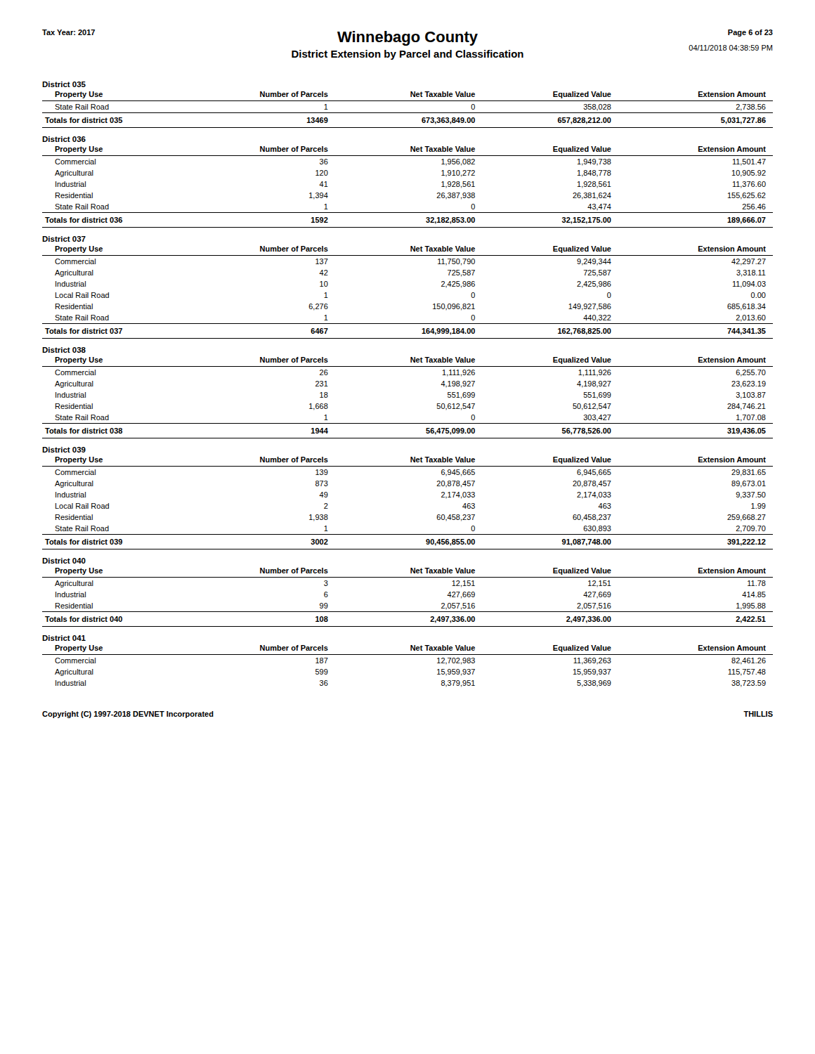Tax Year: 2017
Page 6 of 23
04/11/2018 04:38:59 PM
Winnebago County
District Extension by Parcel and Classification
District 035
| Property Use | Number of Parcels | Net Taxable Value | Equalized Value | Extension Amount |
| --- | --- | --- | --- | --- |
| State Rail Road | 1 | 0 | 358,028 | 2,738.56 |
| Totals for district 035 | 13469 | 673,363,849.00 | 657,828,212.00 | 5,031,727.86 |
District 036
| Property Use | Number of Parcels | Net Taxable Value | Equalized Value | Extension Amount |
| --- | --- | --- | --- | --- |
| Commercial | 36 | 1,956,082 | 1,949,738 | 11,501.47 |
| Agricultural | 120 | 1,910,272 | 1,848,778 | 10,905.92 |
| Industrial | 41 | 1,928,561 | 1,928,561 | 11,376.60 |
| Residential | 1,394 | 26,387,938 | 26,381,624 | 155,625.62 |
| State Rail Road | 1 | 0 | 43,474 | 256.46 |
| Totals for district 036 | 1592 | 32,182,853.00 | 32,152,175.00 | 189,666.07 |
District 037
| Property Use | Number of Parcels | Net Taxable Value | Equalized Value | Extension Amount |
| --- | --- | --- | --- | --- |
| Commercial | 137 | 11,750,790 | 9,249,344 | 42,297.27 |
| Agricultural | 42 | 725,587 | 725,587 | 3,318.11 |
| Industrial | 10 | 2,425,986 | 2,425,986 | 11,094.03 |
| Local Rail Road | 1 | 0 | 0 | 0.00 |
| Residential | 6,276 | 150,096,821 | 149,927,586 | 685,618.34 |
| State Rail Road | 1 | 0 | 440,322 | 2,013.60 |
| Totals for district 037 | 6467 | 164,999,184.00 | 162,768,825.00 | 744,341.35 |
District 038
| Property Use | Number of Parcels | Net Taxable Value | Equalized Value | Extension Amount |
| --- | --- | --- | --- | --- |
| Commercial | 26 | 1,111,926 | 1,111,926 | 6,255.70 |
| Agricultural | 231 | 4,198,927 | 4,198,927 | 23,623.19 |
| Industrial | 18 | 551,699 | 551,699 | 3,103.87 |
| Residential | 1,668 | 50,612,547 | 50,612,547 | 284,746.21 |
| State Rail Road | 1 | 0 | 303,427 | 1,707.08 |
| Totals for district 038 | 1944 | 56,475,099.00 | 56,778,526.00 | 319,436.05 |
District 039
| Property Use | Number of Parcels | Net Taxable Value | Equalized Value | Extension Amount |
| --- | --- | --- | --- | --- |
| Commercial | 139 | 6,945,665 | 6,945,665 | 29,831.65 |
| Agricultural | 873 | 20,878,457 | 20,878,457 | 89,673.01 |
| Industrial | 49 | 2,174,033 | 2,174,033 | 9,337.50 |
| Local Rail Road | 2 | 463 | 463 | 1.99 |
| Residential | 1,938 | 60,458,237 | 60,458,237 | 259,668.27 |
| State Rail Road | 1 | 0 | 630,893 | 2,709.70 |
| Totals for district 039 | 3002 | 90,456,855.00 | 91,087,748.00 | 391,222.12 |
District 040
| Property Use | Number of Parcels | Net Taxable Value | Equalized Value | Extension Amount |
| --- | --- | --- | --- | --- |
| Agricultural | 3 | 12,151 | 12,151 | 11.78 |
| Industrial | 6 | 427,669 | 427,669 | 414.85 |
| Residential | 99 | 2,057,516 | 2,057,516 | 1,995.88 |
| Totals for district 040 | 108 | 2,497,336.00 | 2,497,336.00 | 2,422.51 |
District 041
| Property Use | Number of Parcels | Net Taxable Value | Equalized Value | Extension Amount |
| --- | --- | --- | --- | --- |
| Commercial | 187 | 12,702,983 | 11,369,263 | 82,461.26 |
| Agricultural | 599 | 15,959,937 | 15,959,937 | 115,757.48 |
| Industrial | 36 | 8,379,951 | 5,338,969 | 38,723.59 |
Copyright (C) 1997-2018 DEVNET Incorporated THILLIS